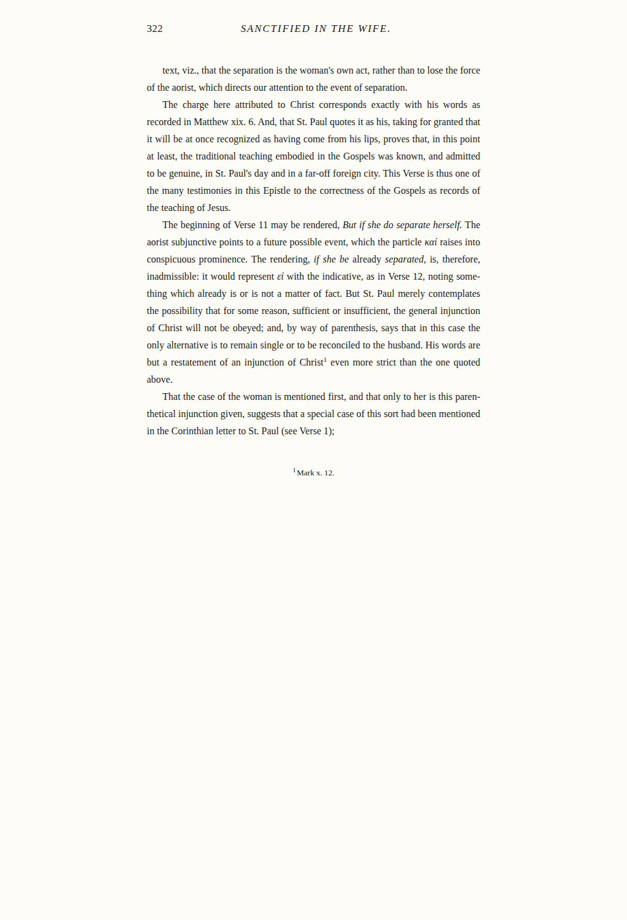322
Sanctified in the Wife.
text, viz., that the separation is the woman's own act, rather than to lose the force of the aorist, which directs our attention to the event of separation.
The charge here attributed to Christ corresponds exactly with his words as recorded in Matthew xix. 6. And, that St. Paul quotes it as his, taking for granted that it will be at once recognized as having come from his lips, proves that, in this point at least, the traditional teaching embodied in the Gospels was known, and admitted to be genuine, in St. Paul's day and in a far-off foreign city. This Verse is thus one of the many testimonies in this Epistle to the correctness of the Gospels as records of the teaching of Jesus.
The beginning of Verse 11 may be rendered, But if she do separate herself. The aorist subjunctive points to a future possible event, which the particle καί raises into conspicuous prominence. The rendering, if she be already separated, is, therefore, inadmissible: it would represent εἰ with the indicative, as in Verse 12, noting something which already is or is not a matter of fact. But St. Paul merely contemplates the possibility that for some reason, sufficient or insufficient, the general injunction of Christ will not be obeyed; and, by way of parenthesis, says that in this case the only alternative is to remain single or to be reconciled to the husband. His words are but a restatement of an injunction of Christ1 even more strict than the one quoted above.
That the case of the woman is mentioned first, and that only to her is this parenthetical injunction given, suggests that a special case of this sort had been mentioned in the Corinthian letter to St. Paul (see Verse 1);
1 Mark x. 12.